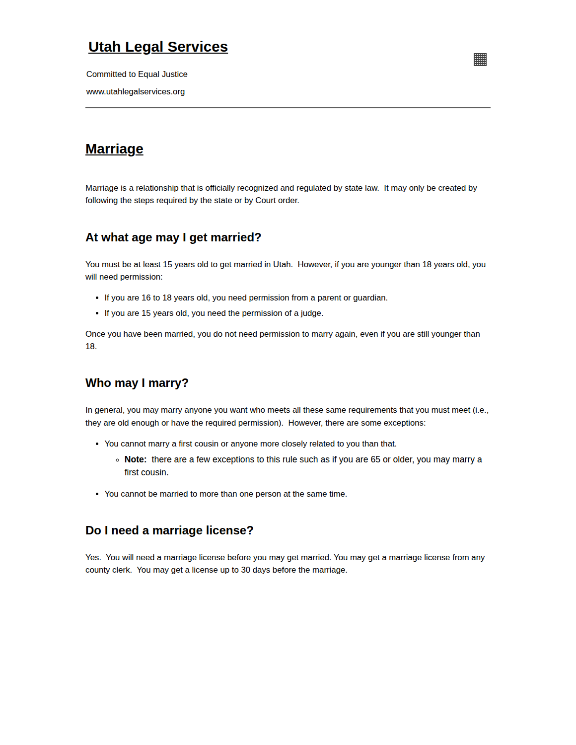Utah Legal Services
Committed to Equal Justice
www.utahlegalservices.org
Marriage
Marriage is a relationship that is officially recognized and regulated by state law. It may only be created by following the steps required by the state or by Court order.
At what age may I get married?
You must be at least 15 years old to get married in Utah. However, if you are younger than 18 years old, you will need permission:
If you are 16 to 18 years old, you need permission from a parent or guardian.
If you are 15 years old, you need the permission of a judge.
Once you have been married, you do not need permission to marry again, even if you are still younger than 18.
Who may I marry?
In general, you may marry anyone you want who meets all these same requirements that you must meet (i.e., they are old enough or have the required permission). However, there are some exceptions:
You cannot marry a first cousin or anyone more closely related to you than that.
Note: there are a few exceptions to this rule such as if you are 65 or older, you may marry a first cousin.
You cannot be married to more than one person at the same time.
Do I need a marriage license?
Yes. You will need a marriage license before you may get married. You may get a marriage license from any county clerk. You may get a license up to 30 days before the marriage.